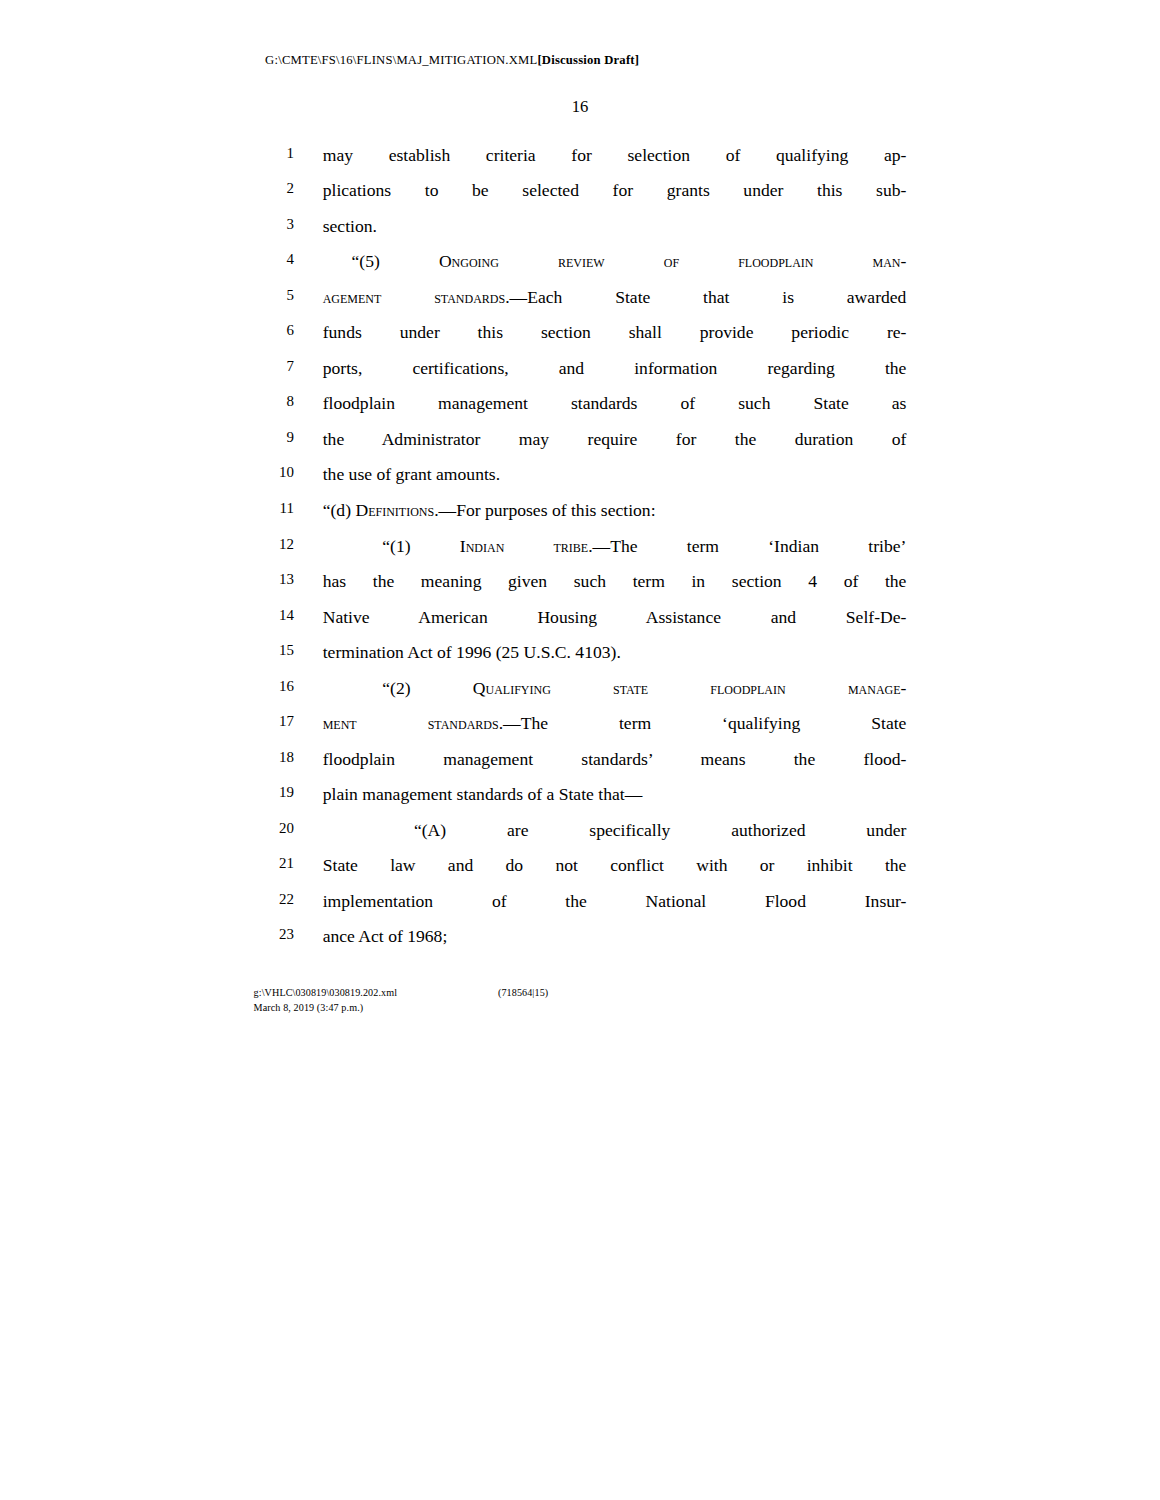G:\CMTE\FS\16\FLINS\MAJ_MITIGATION.XML[Discussion Draft]
16
may establish criteria for selection of qualifying ap-
plications to be selected for grants under this sub-
section.
“(5) Ongoing review of floodplain man-
agement standards.—Each State that is awarded
funds under this section shall provide periodic re-
ports, certifications, and information regarding the
floodplain management standards of such State as
the Administrator may require for the duration of
the use of grant amounts.
“(d) Definitions.—For purposes of this section:
“(1) Indian tribe.—The term ‘Indian tribe’
has the meaning given such term in section 4 of the
Native American Housing Assistance and Self-De-
termination Act of 1996 (25 U.S.C. 4103).
“(2) Qualifying state floodplain manage-
ment standards.—The term ‘qualifying State
floodplain management standards’ means the flood-
plain management standards of a State that—
“(A) are specifically authorized under
State law and do not conflict with or inhibit the
implementation of the National Flood Insur-
ance Act of 1968;
g:\VHLC\030819\030819.202.xml (718564|15)
March 8, 2019 (3:47 p.m.)